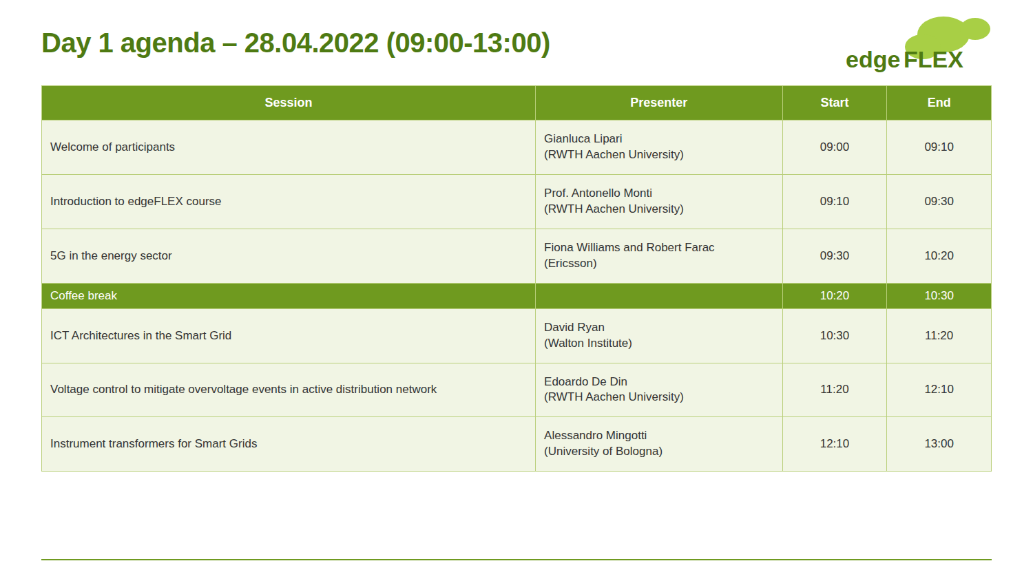edgeFLEX edge FLEX
Day 1 agenda – 28.04.2022 (09:00-13:00)
| Session | Presenter | Start | End |
| --- | --- | --- | --- |
| Welcome of participants | Gianluca Lipari (RWTH Aachen University) | 09:00 | 09:10 |
| Introduction to edgeFLEX course | Prof. Antonello Monti (RWTH Aachen University) | 09:10 | 09:30 |
| 5G in the energy sector | Fiona Williams and Robert Farac (Ericsson) | 09:30 | 10:20 |
| Coffee break | | 10:20 | 10:30 |
| ICT Architectures in the Smart Grid | David Ryan (Walton Institute) | 10:30 | 11:20 |
| Voltage control to mitigate overvoltage events in active distribution network | Edoardo De Din (RWTH Aachen University) | 11:20 | 12:10 |
| Instrument transformers for Smart Grids | Alessandro Mingotti (University of Bologna) | 12:10 | 13:00 |